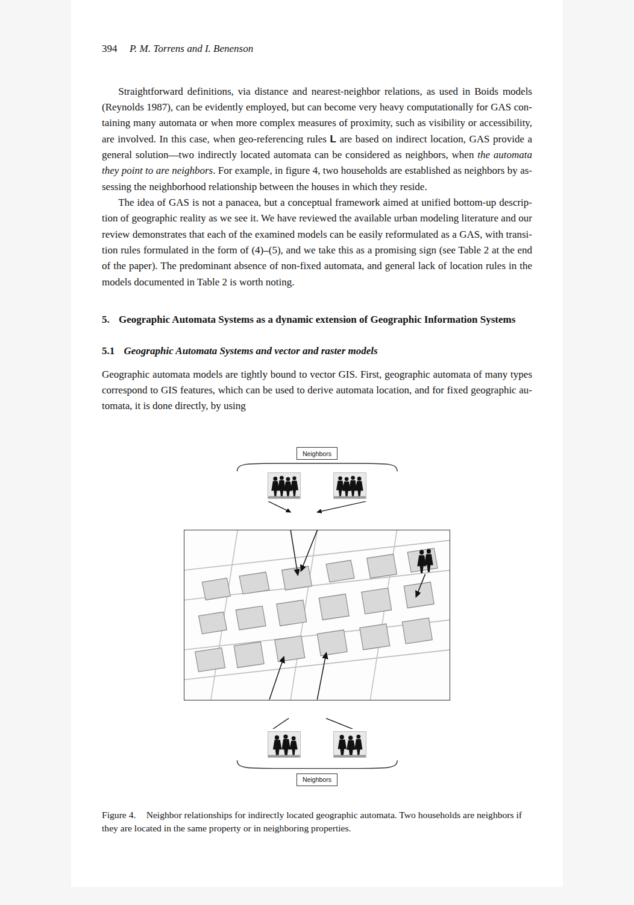394 P. M. Torrens and I. Benenson
Straightforward definitions, via distance and nearest-neighbor relations, as used in Boids models (Reynolds 1987), can be evidently employed, but can become very heavy computationally for GAS containing many automata or when more complex measures of proximity, such as visibility or accessibility, are involved. In this case, when geo-referencing rules L are based on indirect location, GAS provide a general solution—two indirectly located automata can be considered as neighbors, when the automata they point to are neighbors. For example, in figure 4, two households are established as neighbors by assessing the neighborhood relationship between the houses in which they reside.
The idea of GAS is not a panacea, but a conceptual framework aimed at unified bottom-up description of geographic reality as we see it. We have reviewed the available urban modeling literature and our review demonstrates that each of the examined models can be easily reformulated as a GAS, with transition rules formulated in the form of (4)–(5), and we take this as a promising sign (see Table 2 at the end of the paper). The predominant absence of non-fixed automata, and general lack of location rules in the models documented in Table 2 is worth noting.
5. Geographic Automata Systems as a dynamic extension of Geographic Information Systems
5.1 Geographic Automata Systems and vector and raster models
Geographic automata models are tightly bound to vector GIS. First, geographic automata of many types correspond to GIS features, which can be used to derive automata location, and for fixed geographic automata, it is done directly, by using
Neighbors
Neighbors
Figure 4. Neighbor relationships for indirectly located geographic automata. Two households are neighbors if they are located in the same property or in neighboring properties.